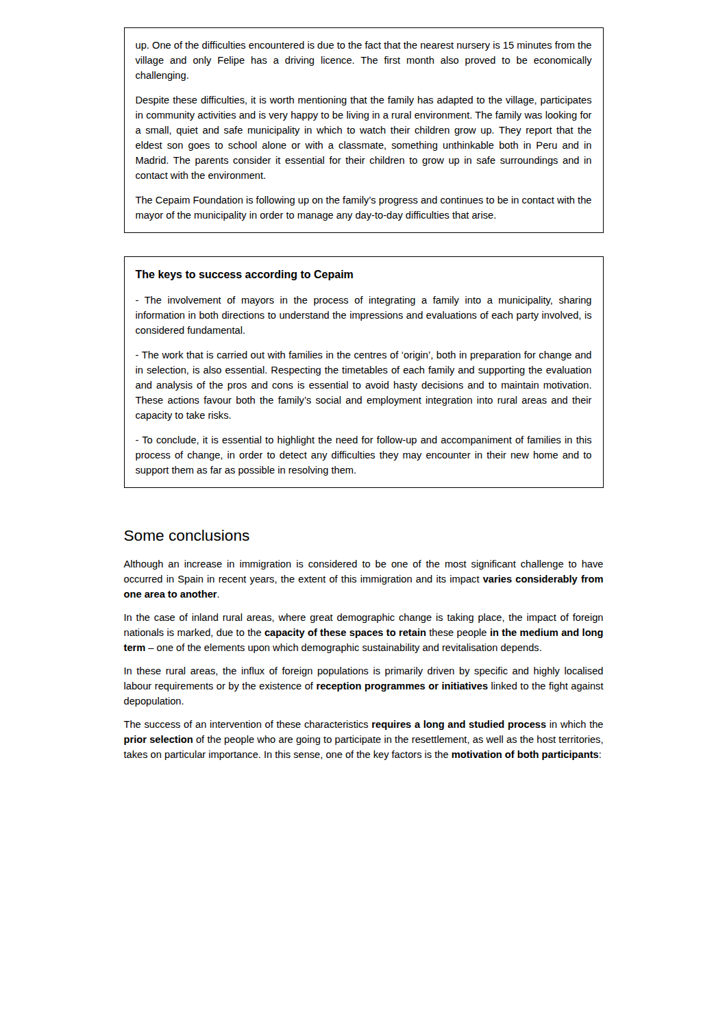up. One of the difficulties encountered is due to the fact that the nearest nursery is 15 minutes from the village and only Felipe has a driving licence. The first month also proved to be economically challenging.
Despite these difficulties, it is worth mentioning that the family has adapted to the village, participates in community activities and is very happy to be living in a rural environment. The family was looking for a small, quiet and safe municipality in which to watch their children grow up. They report that the eldest son goes to school alone or with a classmate, something unthinkable both in Peru and in Madrid. The parents consider it essential for their children to grow up in safe surroundings and in contact with the environment.
The Cepaim Foundation is following up on the family’s progress and continues to be in contact with the mayor of the municipality in order to manage any day-to-day difficulties that arise.
The keys to success according to Cepaim
- The involvement of mayors in the process of integrating a family into a municipality, sharing information in both directions to understand the impressions and evaluations of each party involved, is considered fundamental.
- The work that is carried out with families in the centres of ‘origin’, both in preparation for change and in selection, is also essential. Respecting the timetables of each family and supporting the evaluation and analysis of the pros and cons is essential to avoid hasty decisions and to maintain motivation. These actions favour both the family’s social and employment integration into rural areas and their capacity to take risks.
- To conclude, it is essential to highlight the need for follow-up and accompaniment of families in this process of change, in order to detect any difficulties they may encounter in their new home and to support them as far as possible in resolving them.
Some conclusions
Although an increase in immigration is considered to be one of the most significant challenge to have occurred in Spain in recent years, the extent of this immigration and its impact varies considerably from one area to another.
In the case of inland rural areas, where great demographic change is taking place, the impact of foreign nationals is marked, due to the capacity of these spaces to retain these people in the medium and long term – one of the elements upon which demographic sustainability and revitalisation depends.
In these rural areas, the influx of foreign populations is primarily driven by specific and highly localised labour requirements or by the existence of reception programmes or initiatives linked to the fight against depopulation.
The success of an intervention of these characteristics requires a long and studied process in which the prior selection of the people who are going to participate in the resettlement, as well as the host territories, takes on particular importance. In this sense, one of the key factors is the motivation of both participants: